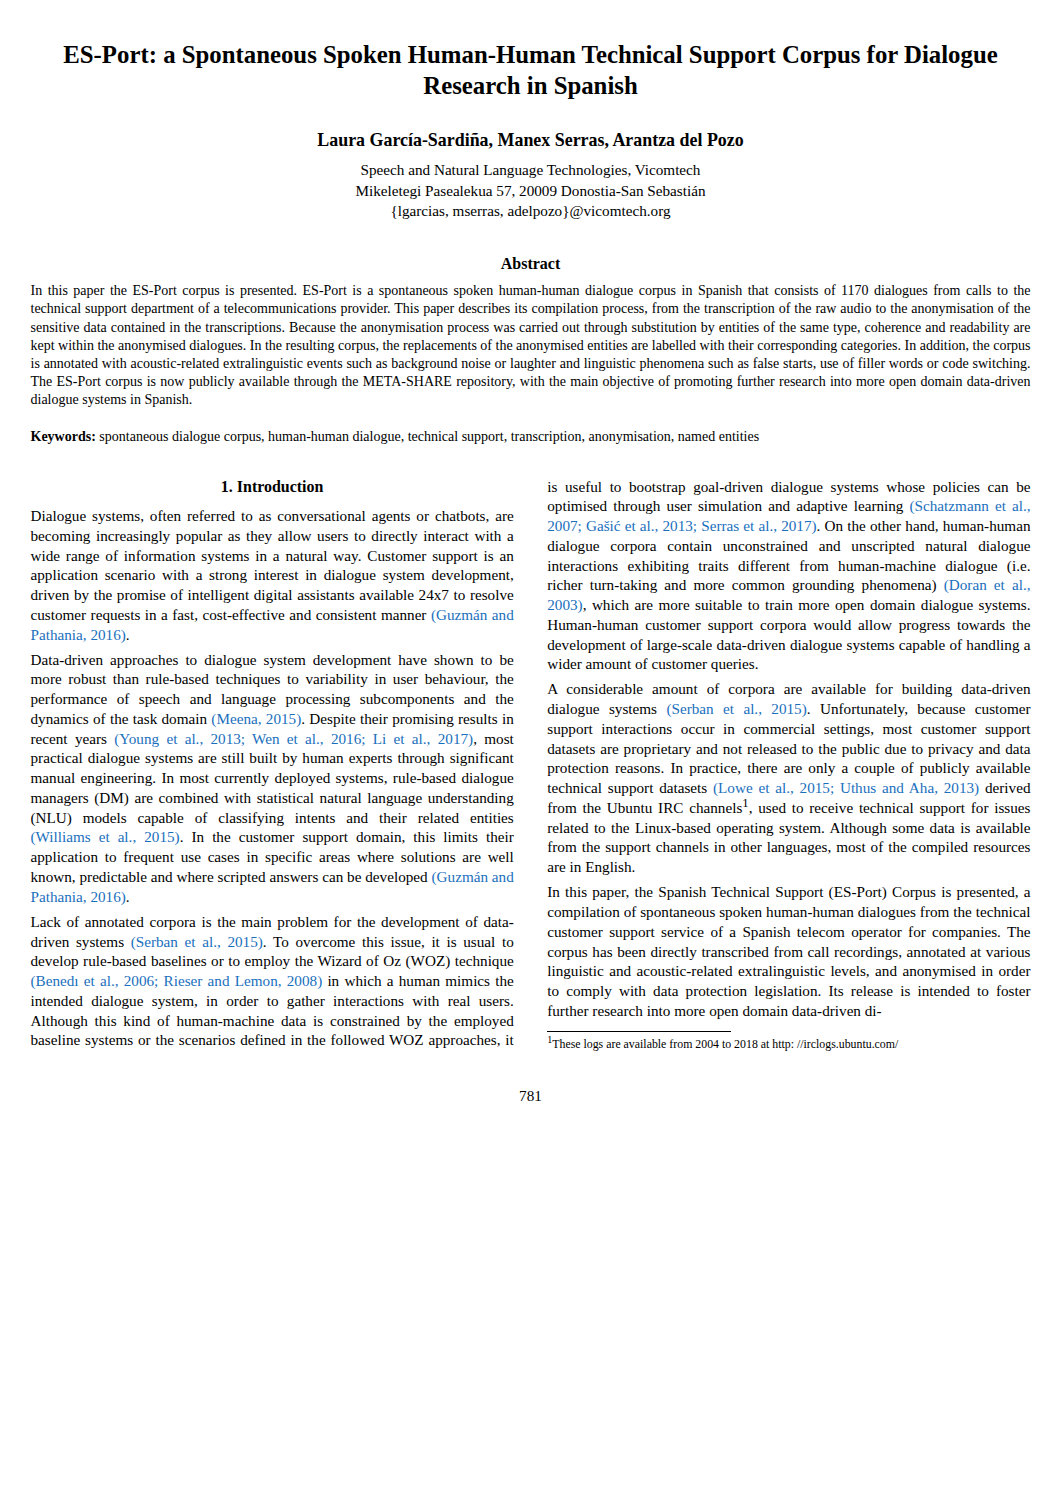ES-Port: a Spontaneous Spoken Human-Human Technical Support Corpus for Dialogue Research in Spanish
Laura García-Sardiña, Manex Serras, Arantza del Pozo
Speech and Natural Language Technologies, Vicomtech
Mikeletegi Pasealekua 57, 20009 Donostia-San Sebastián
{lgarcias, mserras, adelpozo}@vicomtech.org
Abstract
In this paper the ES-Port corpus is presented. ES-Port is a spontaneous spoken human-human dialogue corpus in Spanish that consists of 1170 dialogues from calls to the technical support department of a telecommunications provider. This paper describes its compilation process, from the transcription of the raw audio to the anonymisation of the sensitive data contained in the transcriptions. Because the anonymisation process was carried out through substitution by entities of the same type, coherence and readability are kept within the anonymised dialogues. In the resulting corpus, the replacements of the anonymised entities are labelled with their corresponding categories. In addition, the corpus is annotated with acoustic-related extralinguistic events such as background noise or laughter and linguistic phenomena such as false starts, use of filler words or code switching. The ES-Port corpus is now publicly available through the META-SHARE repository, with the main objective of promoting further research into more open domain data-driven dialogue systems in Spanish.
Keywords: spontaneous dialogue corpus, human-human dialogue, technical support, transcription, anonymisation, named entities
1. Introduction
Dialogue systems, often referred to as conversational agents or chatbots, are becoming increasingly popular as they allow users to directly interact with a wide range of information systems in a natural way. Customer support is an application scenario with a strong interest in dialogue system development, driven by the promise of intelligent digital assistants available 24x7 to resolve customer requests in a fast, cost-effective and consistent manner (Guzmán and Pathania, 2016).
Data-driven approaches to dialogue system development have shown to be more robust than rule-based techniques to variability in user behaviour, the performance of speech and language processing subcomponents and the dynamics of the task domain (Meena, 2015). Despite their promising results in recent years (Young et al., 2013; Wen et al., 2016; Li et al., 2017), most practical dialogue systems are still built by human experts through significant manual engineering. In most currently deployed systems, rule-based dialogue managers (DM) are combined with statistical natural language understanding (NLU) models capable of classifying intents and their related entities (Williams et al., 2015). In the customer support domain, this limits their application to frequent use cases in specific areas where solutions are well known, predictable and where scripted answers can be developed (Guzmán and Pathania, 2016).
Lack of annotated corpora is the main problem for the development of data-driven systems (Serban et al., 2015). To overcome this issue, it is usual to develop rule-based baselines or to employ the Wizard of Oz (WOZ) technique (Benedı et al., 2006; Rieser and Lemon, 2008) in which a human mimics the intended dialogue system, in order to gather interactions with real users. Although this kind of human-machine data is constrained by the employed baseline systems or the scenarios defined in the followed WOZ approaches, it is useful to bootstrap goal-driven dialogue systems whose policies can be optimised through user simulation and adaptive learning (Schatzmann et al., 2007; Gašić et al., 2013; Serras et al., 2017). On the other hand, human-human dialogue corpora contain unconstrained and unscripted natural dialogue interactions exhibiting traits different from human-machine dialogue (i.e. richer turn-taking and more common grounding phenomena) (Doran et al., 2003), which are more suitable to train more open domain dialogue systems. Human-human customer support corpora would allow progress towards the development of large-scale data-driven dialogue systems capable of handling a wider amount of customer queries.
A considerable amount of corpora are available for building data-driven dialogue systems (Serban et al., 2015). Unfortunately, because customer support interactions occur in commercial settings, most customer support datasets are proprietary and not released to the public due to privacy and data protection reasons. In practice, there are only a couple of publicly available technical support datasets (Lowe et al., 2015; Uthus and Aha, 2013) derived from the Ubuntu IRC channels1, used to receive technical support for issues related to the Linux-based operating system. Although some data is available from the support channels in other languages, most of the compiled resources are in English.
In this paper, the Spanish Technical Support (ES-Port) Corpus is presented, a compilation of spontaneous spoken human-human dialogues from the technical customer support service of a Spanish telecom operator for companies. The corpus has been directly transcribed from call recordings, annotated at various linguistic and acoustic-related extralinguistic levels, and anonymised in order to comply with data protection legislation. Its release is intended to foster further research into more open domain data-driven di-
1These logs are available from 2004 to 2018 at http: //irclogs.ubuntu.com/
781